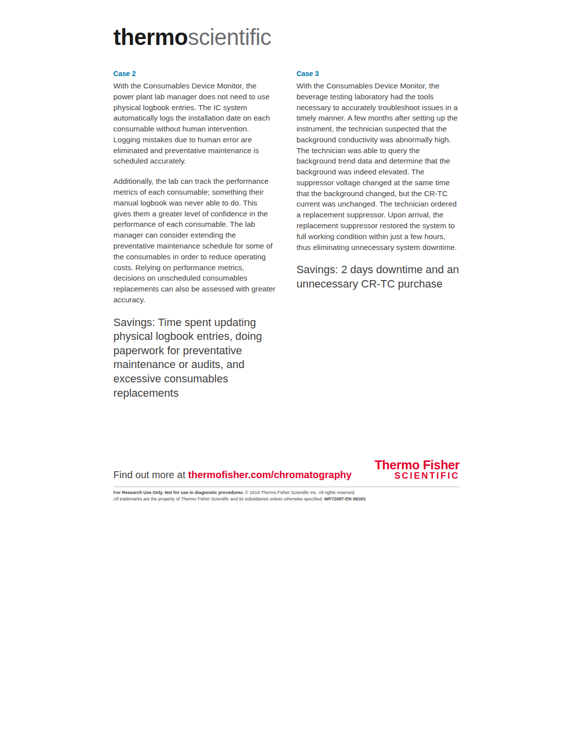thermo scientific
Case 2
With the Consumables Device Monitor, the power plant lab manager does not need to use physical logbook entries. The IC system automatically logs the installation date on each consumable without human intervention. Logging mistakes due to human error are eliminated and preventative maintenance is scheduled accurately.
Additionally, the lab can track the performance metrics of each consumable; something their manual logbook was never able to do. This gives them a greater level of confidence in the performance of each consumable. The lab manager can consider extending the preventative maintenance schedule for some of the consumables in order to reduce operating costs. Relying on performance metrics, decisions on unscheduled consumables replacements can also be assessed with greater accuracy.
Savings: Time spent updating physical logbook entries, doing paperwork for preventative maintenance or audits, and excessive consumables replacements
Case 3
With the Consumables Device Monitor, the beverage testing laboratory had the tools necessary to accurately troubleshoot issues in a timely manner. A few months after setting up the instrument, the technician suspected that the background conductivity was abnormally high. The technician was able to query the background trend data and determine that the background was indeed elevated. The suppressor voltage changed at the same time that the background changed, but the CR-TC current was unchanged. The technician ordered a replacement suppressor. Upon arrival, the replacement suppressor restored the system to full working condition within just a few hours, thus eliminating unnecessary system downtime.
Savings: 2 days downtime and an unnecessary CR-TC purchase
Find out more at thermofisher.com/chromatography
Thermo Fisher
SCIENTIFIC
For Research Use Only. Not for use in diagnostic procedures. © 2016 Thermo Fisher Scientific Inc. All rights reserved.
All trademarks are the property of Thermo Fisher Scientific and its subsidiaries unless otherwise specified. WP72087-EN 0816S